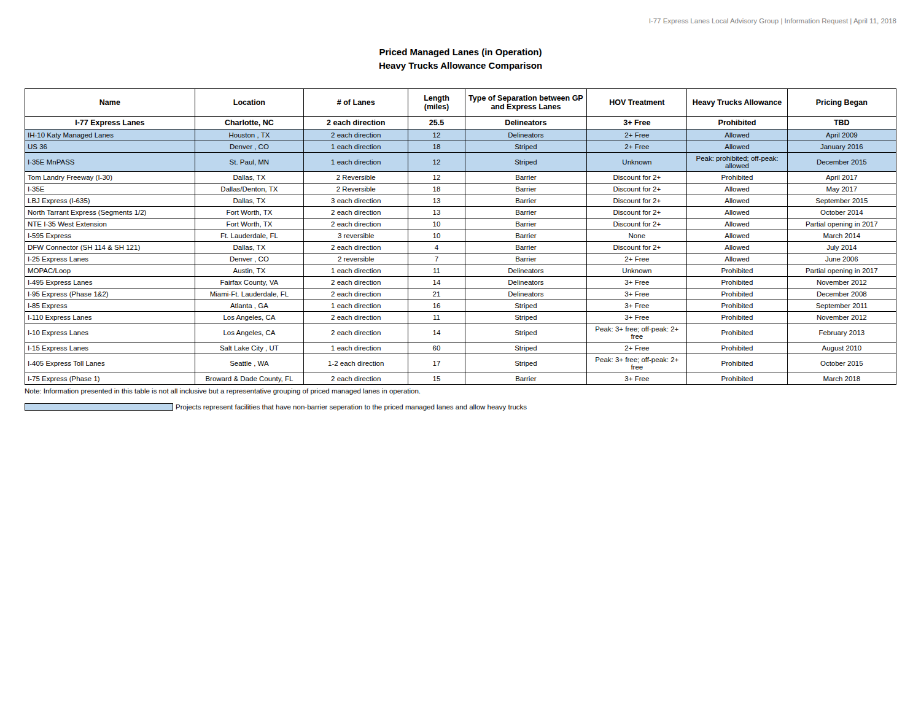I-77 Express Lanes Local Advisory Group | Information Request | April 11, 2018
Priced Managed Lanes (in Operation) Heavy Trucks Allowance Comparison
Note: Information presented in this table is not all inclusive but a representative grouping of priced managed lanes in operation.
| Name | Location | # of Lanes | Length (miles) | Type of Separation between GP and Express Lanes | HOV Treatment | Heavy Trucks Allowance | Pricing Began |
| --- | --- | --- | --- | --- | --- | --- | --- |
| I-77 Express Lanes | Charlotte, NC | 2 each direction | 25.5 | Delineators | 3+ Free | Prohibited | TBD |
| IH-10 Katy Managed Lanes | Houston , TX | 2 each direction | 12 | Delineators | 2+ Free | Allowed | April 2009 |
| US 36 | Denver , CO | 1 each direction | 18 | Striped | 2+ Free | Allowed | January 2016 |
| I-35E MnPASS | St. Paul, MN | 1 each direction | 12 | Striped | Unknown | Peak: prohibited; off-peak: allowed | December 2015 |
| Tom Landry Freeway (I-30) | Dallas, TX | 2 Reversible | 12 | Barrier | Discount for 2+ | Prohibited | April 2017 |
| I-35E | Dallas/Denton, TX | 2 Reversible | 18 | Barrier | Discount for 2+ | Allowed | May 2017 |
| LBJ Express (I-635) | Dallas, TX | 3 each direction | 13 | Barrier | Discount for 2+ | Allowed | September 2015 |
| North Tarrant Express (Segments 1/2) | Fort Worth, TX | 2 each direction | 13 | Barrier | Discount for 2+ | Allowed | October 2014 |
| NTE I-35 West Extension | Fort Worth, TX | 2 each direction | 10 | Barrier | Discount for 2+ | Allowed | Partial opening in 2017 |
| I-595 Express | Ft. Lauderdale, FL | 3 reversible | 10 | Barrier | None | Allowed | March 2014 |
| DFW Connector (SH 114 & SH 121) | Dallas, TX | 2 each direction | 4 | Barrier | Discount for 2+ | Allowed | July 2014 |
| I-25 Express Lanes | Denver , CO | 2 reversible | 7 | Barrier | 2+ Free | Allowed | June 2006 |
| MOPAC/Loop | Austin, TX | 1 each direction | 11 | Delineators | Unknown | Prohibited | Partial opening in 2017 |
| I-495 Express Lanes | Fairfax County, VA | 2 each direction | 14 | Delineators | 3+ Free | Prohibited | November 2012 |
| I-95 Express (Phase 1&2) | Miami-Ft. Lauderdale, FL | 2 each direction | 21 | Delineators | 3+ Free | Prohibited | December 2008 |
| I-85 Express | Atlanta , GA | 1 each direction | 16 | Striped | 3+ Free | Prohibited | September 2011 |
| I-110 Express Lanes | Los Angeles, CA | 2 each direction | 11 | Striped | 3+ Free | Prohibited | November 2012 |
| I-10 Express Lanes | Los Angeles, CA | 2 each direction | 14 | Striped | Peak: 3+ free; off-peak: 2+ free | Prohibited | February 2013 |
| I-15 Express Lanes | Salt Lake City , UT | 1 each direction | 60 | Striped | 2+ Free | Prohibited | August 2010 |
| I-405 Express Toll Lanes | Seattle , WA | 1-2 each direction | 17 | Striped | Peak: 3+ free; off-peak: 2+ free | Prohibited | October 2015 |
| I-75 Express (Phase 1) | Broward & Dade County, FL | 2 each direction | 15 | Barrier | 3+ Free | Prohibited | March 2018 |
Projects represent facilities that have non-barrier seperation to the priced managed lanes and allow heavy trucks